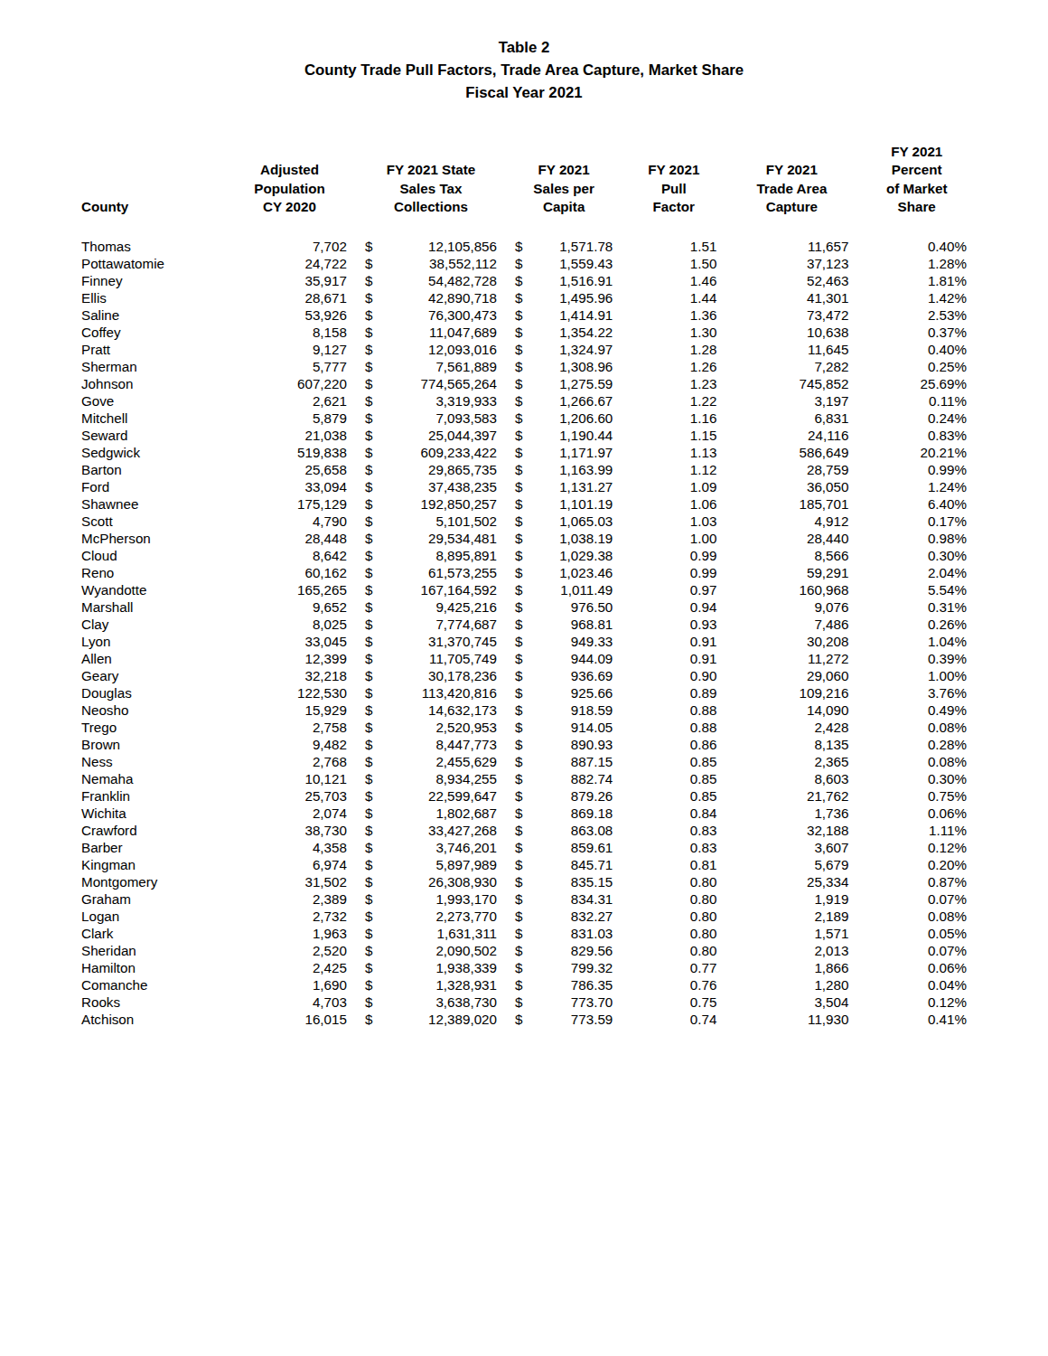Table 2
County Trade Pull Factors, Trade Area Capture, Market Share
Fiscal Year 2021
| County | Adjusted Population CY 2020 | FY 2021 State Sales Tax Collections | FY 2021 Sales per Capita | FY 2021 Pull Factor | FY 2021 Trade Area Capture | FY 2021 Percent of Market Share |
| --- | --- | --- | --- | --- | --- | --- |
| Thomas | 7,702 | $ | 12,105,856 | $ | 1,571.78 | 1.51 | 11,657 | 0.40% |
| Pottawatomie | 24,722 | $ | 38,552,112 | $ | 1,559.43 | 1.50 | 37,123 | 1.28% |
| Finney | 35,917 | $ | 54,482,728 | $ | 1,516.91 | 1.46 | 52,463 | 1.81% |
| Ellis | 28,671 | $ | 42,890,718 | $ | 1,495.96 | 1.44 | 41,301 | 1.42% |
| Saline | 53,926 | $ | 76,300,473 | $ | 1,414.91 | 1.36 | 73,472 | 2.53% |
| Coffey | 8,158 | $ | 11,047,689 | $ | 1,354.22 | 1.30 | 10,638 | 0.37% |
| Pratt | 9,127 | $ | 12,093,016 | $ | 1,324.97 | 1.28 | 11,645 | 0.40% |
| Sherman | 5,777 | $ | 7,561,889 | $ | 1,308.96 | 1.26 | 7,282 | 0.25% |
| Johnson | 607,220 | $ | 774,565,264 | $ | 1,275.59 | 1.23 | 745,852 | 25.69% |
| Gove | 2,621 | $ | 3,319,933 | $ | 1,266.67 | 1.22 | 3,197 | 0.11% |
| Mitchell | 5,879 | $ | 7,093,583 | $ | 1,206.60 | 1.16 | 6,831 | 0.24% |
| Seward | 21,038 | $ | 25,044,397 | $ | 1,190.44 | 1.15 | 24,116 | 0.83% |
| Sedgwick | 519,838 | $ | 609,233,422 | $ | 1,171.97 | 1.13 | 586,649 | 20.21% |
| Barton | 25,658 | $ | 29,865,735 | $ | 1,163.99 | 1.12 | 28,759 | 0.99% |
| Ford | 33,094 | $ | 37,438,235 | $ | 1,131.27 | 1.09 | 36,050 | 1.24% |
| Shawnee | 175,129 | $ | 192,850,257 | $ | 1,101.19 | 1.06 | 185,701 | 6.40% |
| Scott | 4,790 | $ | 5,101,502 | $ | 1,065.03 | 1.03 | 4,912 | 0.17% |
| McPherson | 28,448 | $ | 29,534,481 | $ | 1,038.19 | 1.00 | 28,440 | 0.98% |
| Cloud | 8,642 | $ | 8,895,891 | $ | 1,029.38 | 0.99 | 8,566 | 0.30% |
| Reno | 60,162 | $ | 61,573,255 | $ | 1,023.46 | 0.99 | 59,291 | 2.04% |
| Wyandotte | 165,265 | $ | 167,164,592 | $ | 1,011.49 | 0.97 | 160,968 | 5.54% |
| Marshall | 9,652 | $ | 9,425,216 | $ | 976.50 | 0.94 | 9,076 | 0.31% |
| Clay | 8,025 | $ | 7,774,687 | $ | 968.81 | 0.93 | 7,486 | 0.26% |
| Lyon | 33,045 | $ | 31,370,745 | $ | 949.33 | 0.91 | 30,208 | 1.04% |
| Allen | 12,399 | $ | 11,705,749 | $ | 944.09 | 0.91 | 11,272 | 0.39% |
| Geary | 32,218 | $ | 30,178,236 | $ | 936.69 | 0.90 | 29,060 | 1.00% |
| Douglas | 122,530 | $ | 113,420,816 | $ | 925.66 | 0.89 | 109,216 | 3.76% |
| Neosho | 15,929 | $ | 14,632,173 | $ | 918.59 | 0.88 | 14,090 | 0.49% |
| Trego | 2,758 | $ | 2,520,953 | $ | 914.05 | 0.88 | 2,428 | 0.08% |
| Brown | 9,482 | $ | 8,447,773 | $ | 890.93 | 0.86 | 8,135 | 0.28% |
| Ness | 2,768 | $ | 2,455,629 | $ | 887.15 | 0.85 | 2,365 | 0.08% |
| Nemaha | 10,121 | $ | 8,934,255 | $ | 882.74 | 0.85 | 8,603 | 0.30% |
| Franklin | 25,703 | $ | 22,599,647 | $ | 879.26 | 0.85 | 21,762 | 0.75% |
| Wichita | 2,074 | $ | 1,802,687 | $ | 869.18 | 0.84 | 1,736 | 0.06% |
| Crawford | 38,730 | $ | 33,427,268 | $ | 863.08 | 0.83 | 32,188 | 1.11% |
| Barber | 4,358 | $ | 3,746,201 | $ | 859.61 | 0.83 | 3,607 | 0.12% |
| Kingman | 6,974 | $ | 5,897,989 | $ | 845.71 | 0.81 | 5,679 | 0.20% |
| Montgomery | 31,502 | $ | 26,308,930 | $ | 835.15 | 0.80 | 25,334 | 0.87% |
| Graham | 2,389 | $ | 1,993,170 | $ | 834.31 | 0.80 | 1,919 | 0.07% |
| Logan | 2,732 | $ | 2,273,770 | $ | 832.27 | 0.80 | 2,189 | 0.08% |
| Clark | 1,963 | $ | 1,631,311 | $ | 831.03 | 0.80 | 1,571 | 0.05% |
| Sheridan | 2,520 | $ | 2,090,502 | $ | 829.56 | 0.80 | 2,013 | 0.07% |
| Hamilton | 2,425 | $ | 1,938,339 | $ | 799.32 | 0.77 | 1,866 | 0.06% |
| Comanche | 1,690 | $ | 1,328,931 | $ | 786.35 | 0.76 | 1,280 | 0.04% |
| Rooks | 4,703 | $ | 3,638,730 | $ | 773.70 | 0.75 | 3,504 | 0.12% |
| Atchison | 16,015 | $ | 12,389,020 | $ | 773.59 | 0.74 | 11,930 | 0.41% |